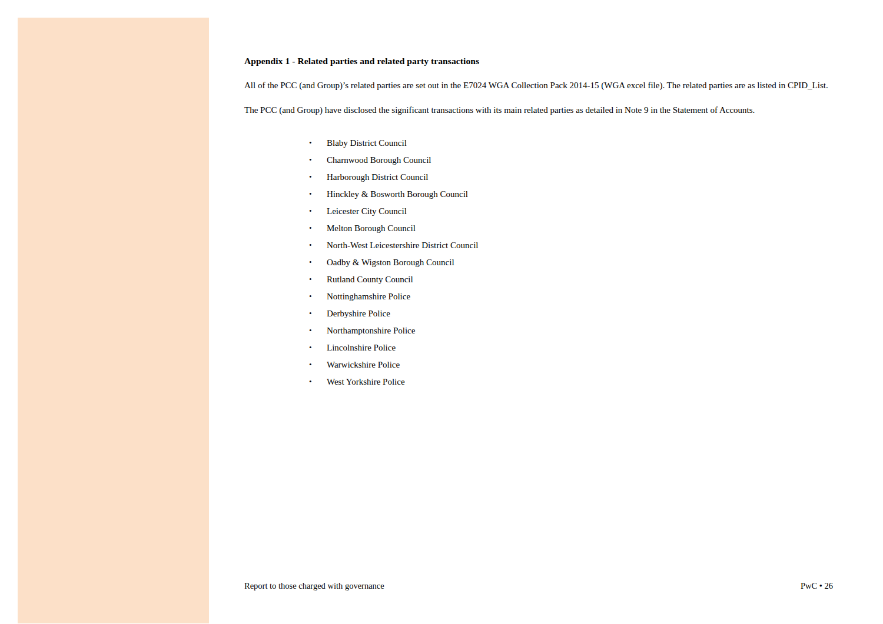Appendix 1 - Related parties and related party transactions
All of the PCC (and Group)’s related parties are set out in the E7024 WGA Collection Pack 2014-15 (WGA excel file). The related parties are as listed in CPID_List.
The PCC (and Group) have disclosed the significant transactions with its main related parties as detailed in Note 9 in the Statement of Accounts.
Blaby District Council
Charnwood Borough Council
Harborough District Council
Hinckley & Bosworth Borough Council
Leicester City Council
Melton Borough Council
North-West Leicestershire District Council
Oadby & Wigston Borough Council
Rutland County Council
Nottinghamshire Police
Derbyshire Police
Northamptonshire Police
Lincolnshire Police
Warwickshire Police
West Yorkshire Police
Report to those charged with governance PwC • 26